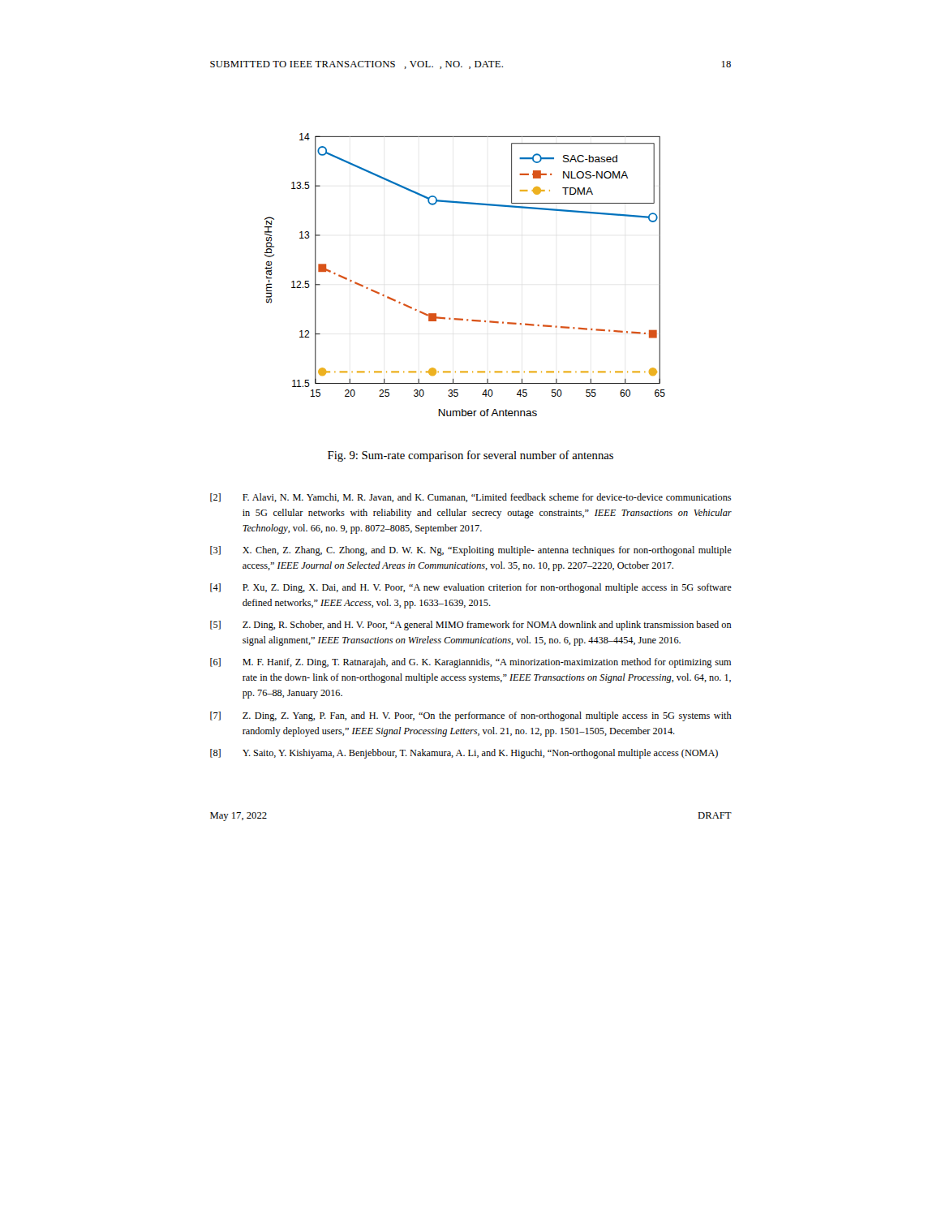Submitted to IEEE Transactions , VOL. , NO. , DATE.
18
15 20 25 30 35 40 45 50 55 60 65 11.5 12 12.5 13 13.5 14 Number of Antennas sum-rate (bps/Hz) SAC-based NLOS-NOMA TDMA
Fig. 9: Sum-rate comparison for several number of antennas
[2] F. Alavi, N. M. Yamchi, M. R. Javan, and K. Cumanan, “Limited feedback scheme for device-to-device communications in 5G cellular networks with reliability and cellular secrecy outage constraints,” IEEE Transactions on Vehicular Technology, vol. 66, no. 9, pp. 8072–8085, September 2017.
[3] X. Chen, Z. Zhang, C. Zhong, and D. W. K. Ng, “Exploiting multiple- antenna techniques for non-orthogonal multiple access,” IEEE Journal on Selected Areas in Communications, vol. 35, no. 10, pp. 2207–2220, October 2017.
[4] P. Xu, Z. Ding, X. Dai, and H. V. Poor, “A new evaluation criterion for non-orthogonal multiple access in 5G software defined networks,” IEEE Access, vol. 3, pp. 1633–1639, 2015.
[5] Z. Ding, R. Schober, and H. V. Poor, “A general MIMO framework for NOMA downlink and uplink transmission based on signal alignment,” IEEE Transactions on Wireless Communications, vol. 15, no. 6, pp. 4438–4454, June 2016.
[6] M. F. Hanif, Z. Ding, T. Ratnarajah, and G. K. Karagiannidis, “A minorization-maximization method for optimizing sum rate in the down- link of non-orthogonal multiple access systems,” IEEE Transactions on Signal Processing, vol. 64, no. 1, pp. 76–88, January 2016.
[7] Z. Ding, Z. Yang, P. Fan, and H. V. Poor, “On the performance of non-orthogonal multiple access in 5G systems with randomly deployed users,” IEEE Signal Processing Letters, vol. 21, no. 12, pp. 1501–1505, December 2014.
[8] Y. Saito, Y. Kishiyama, A. Benjebbour, T. Nakamura, A. Li, and K. Higuchi, “Non-orthogonal multiple access (NOMA)
May 17, 2022
DRAFT